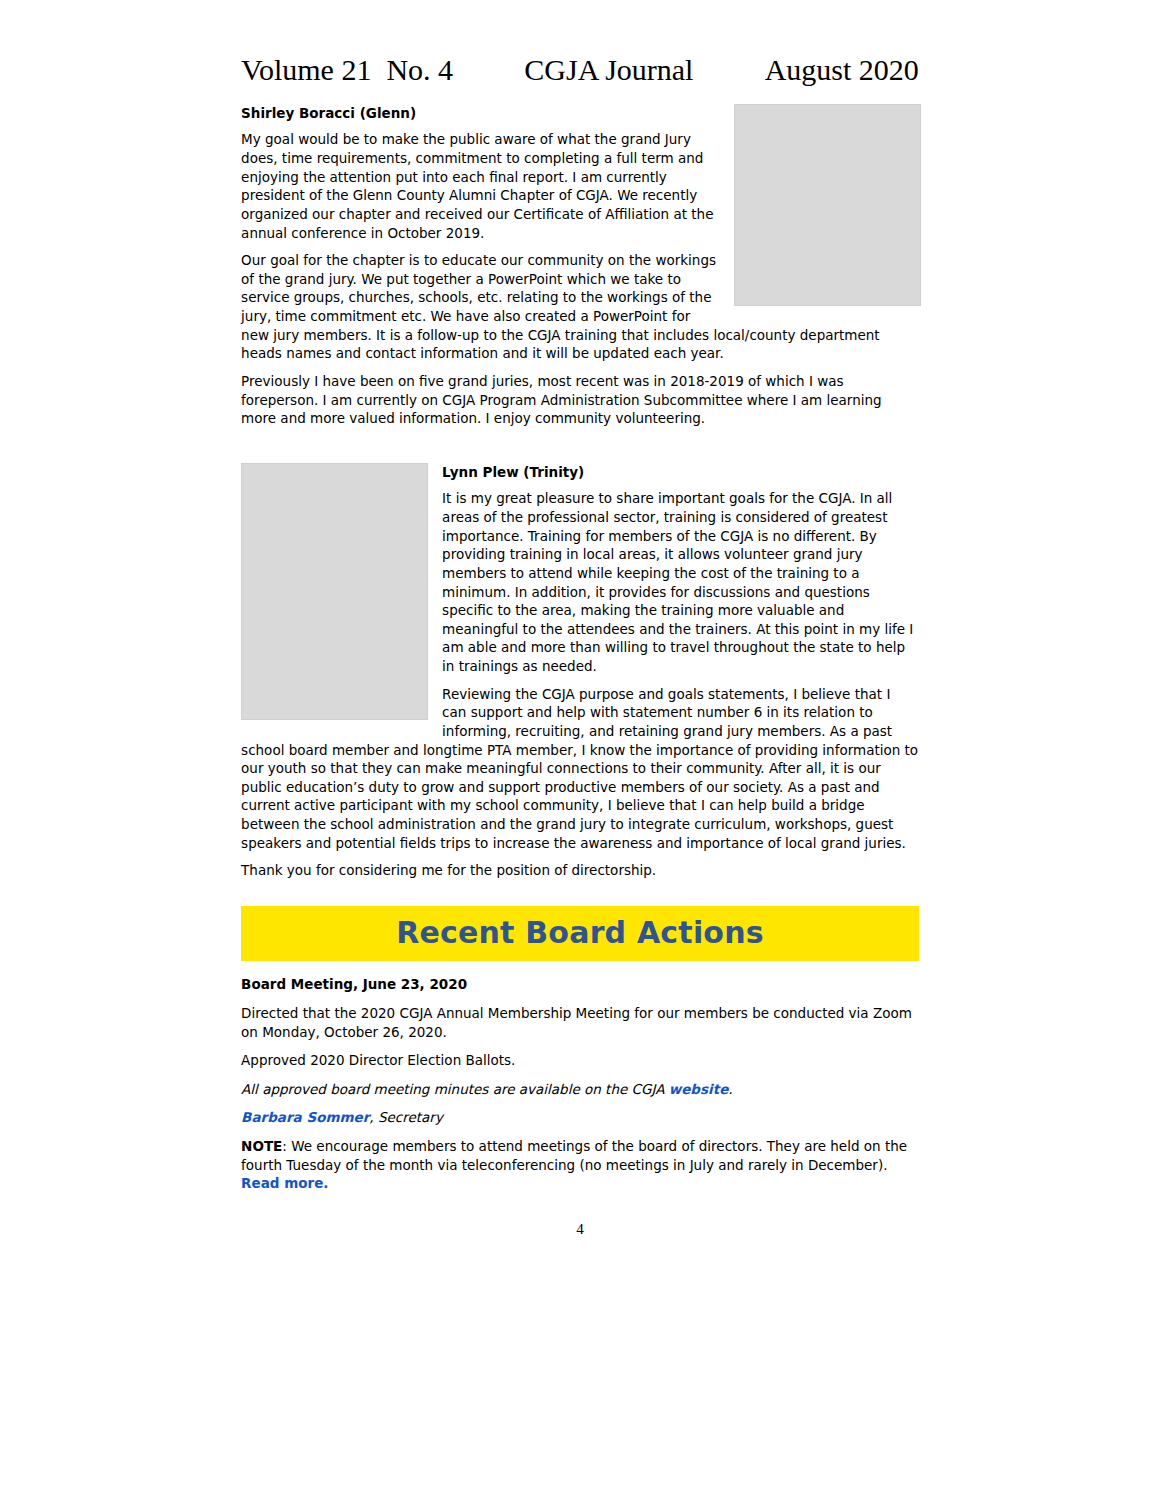Volume 21 No. 4 CGJA Journal August 2020
Shirley Boracci (Glenn)
My goal would be to make the public aware of what the grand Jury does, time requirements, commitment to completing a full term and enjoying the attention put into each final report. I am currently president of the Glenn County Alumni Chapter of CGJA. We recently organized our chapter and received our Certificate of Affiliation at the annual conference in October 2019.
Our goal for the chapter is to educate our community on the workings of the grand jury. We put together a PowerPoint which we take to service groups, churches, schools, etc. relating to the workings of the jury, time commitment etc. We have also created a PowerPoint for new jury members. It is a follow-up to the CGJA training that includes local/county department heads names and contact information and it will be updated each year.
Previously I have been on five grand juries, most recent was in 2018-2019 of which I was foreperson. I am currently on CGJA Program Administration Subcommittee where I am learning more and more valued information. I enjoy community volunteering.
Lynn Plew (Trinity)
It is my great pleasure to share important goals for the CGJA. In all areas of the professional sector, training is considered of greatest importance. Training for members of the CGJA is no different. By providing training in local areas, it allows volunteer grand jury members to attend while keeping the cost of the training to a minimum. In addition, it provides for discussions and questions specific to the area, making the training more valuable and meaningful to the attendees and the trainers. At this point in my life I am able and more than willing to travel throughout the state to help in trainings as needed.
Reviewing the CGJA purpose and goals statements, I believe that I can support and help with statement number 6 in its relation to informing, recruiting, and retaining grand jury members. As a past school board member and longtime PTA member, I know the importance of providing information to our youth so that they can make meaningful connections to their community. After all, it is our public education’s duty to grow and support productive members of our society. As a past and current active participant with my school community, I believe that I can help build a bridge between the school administration and the grand jury to integrate curriculum, workshops, guest speakers and potential fields trips to increase the awareness and importance of local grand juries.
Thank you for considering me for the position of directorship.
Recent Board Actions
Board Meeting, June 23, 2020
Directed that the 2020 CGJA Annual Membership Meeting for our members be conducted via Zoom on Monday, October 26, 2020.
Approved 2020 Director Election Ballots.
All approved board meeting minutes are available on the CGJA website.
Barbara Sommer, Secretary
NOTE: We encourage members to attend meetings of the board of directors. They are held on the fourth Tuesday of the month via teleconferencing (no meetings in July and rarely in December). Read more.
4